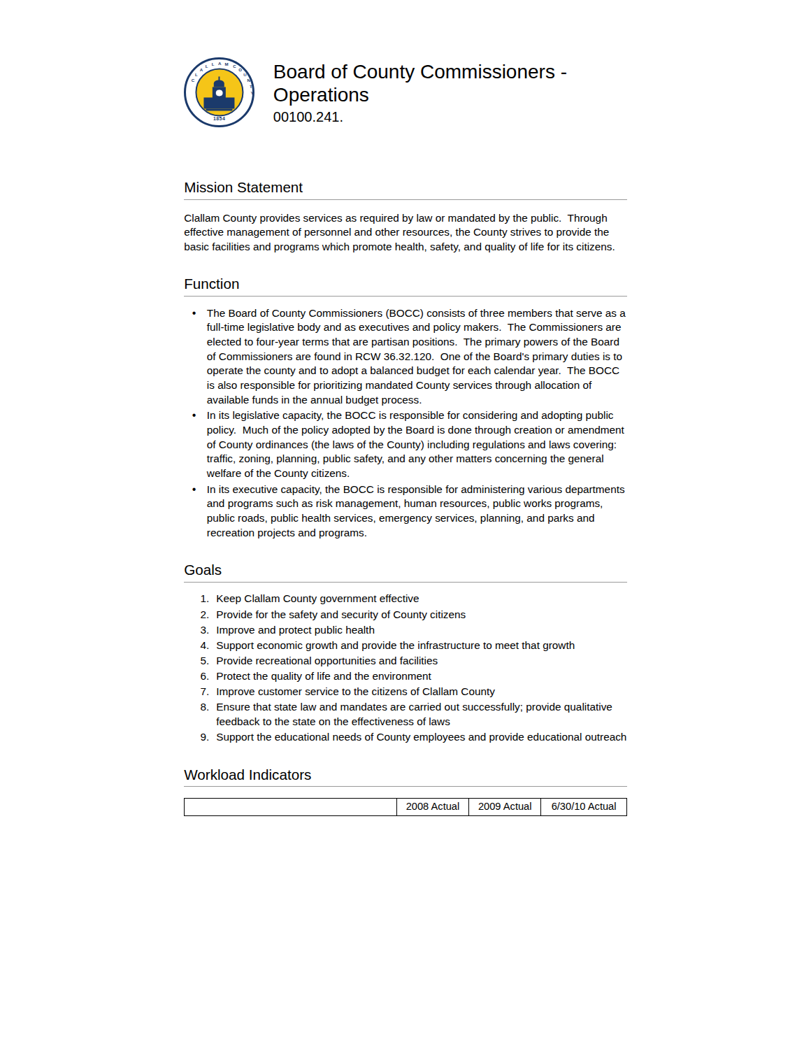C L A L L A M C O U N T Y
1854
Board of County Commissioners - Operations
00100.241.
Mission Statement
Clallam County provides services as required by law or mandated by the public. Through effective management of personnel and other resources, the County strives to provide the basic facilities and programs which promote health, safety, and quality of life for its citizens.
Function
The Board of County Commissioners (BOCC) consists of three members that serve as a full-time legislative body and as executives and policy makers. The Commissioners are elected to four-year terms that are partisan positions. The primary powers of the Board of Commissioners are found in RCW 36.32.120. One of the Board's primary duties is to operate the county and to adopt a balanced budget for each calendar year. The BOCC is also responsible for prioritizing mandated County services through allocation of available funds in the annual budget process.
In its legislative capacity, the BOCC is responsible for considering and adopting public policy. Much of the policy adopted by the Board is done through creation or amendment of County ordinances (the laws of the County) including regulations and laws covering: traffic, zoning, planning, public safety, and any other matters concerning the general welfare of the County citizens.
In its executive capacity, the BOCC is responsible for administering various departments and programs such as risk management, human resources, public works programs, public roads, public health services, emergency services, planning, and parks and recreation projects and programs.
Goals
Keep Clallam County government effective
Provide for the safety and security of County citizens
Improve and protect public health
Support economic growth and provide the infrastructure to meet that growth
Provide recreational opportunities and facilities
Protect the quality of life and the environment
Improve customer service to the citizens of Clallam County
Ensure that state law and mandates are carried out successfully; provide qualitative feedback to the state on the effectiveness of laws
Support the educational needs of County employees and provide educational outreach
Workload Indicators
| | 2008 Actual | 2009 Actual | 6/30/10 Actual |
| --- | --- | --- | --- |